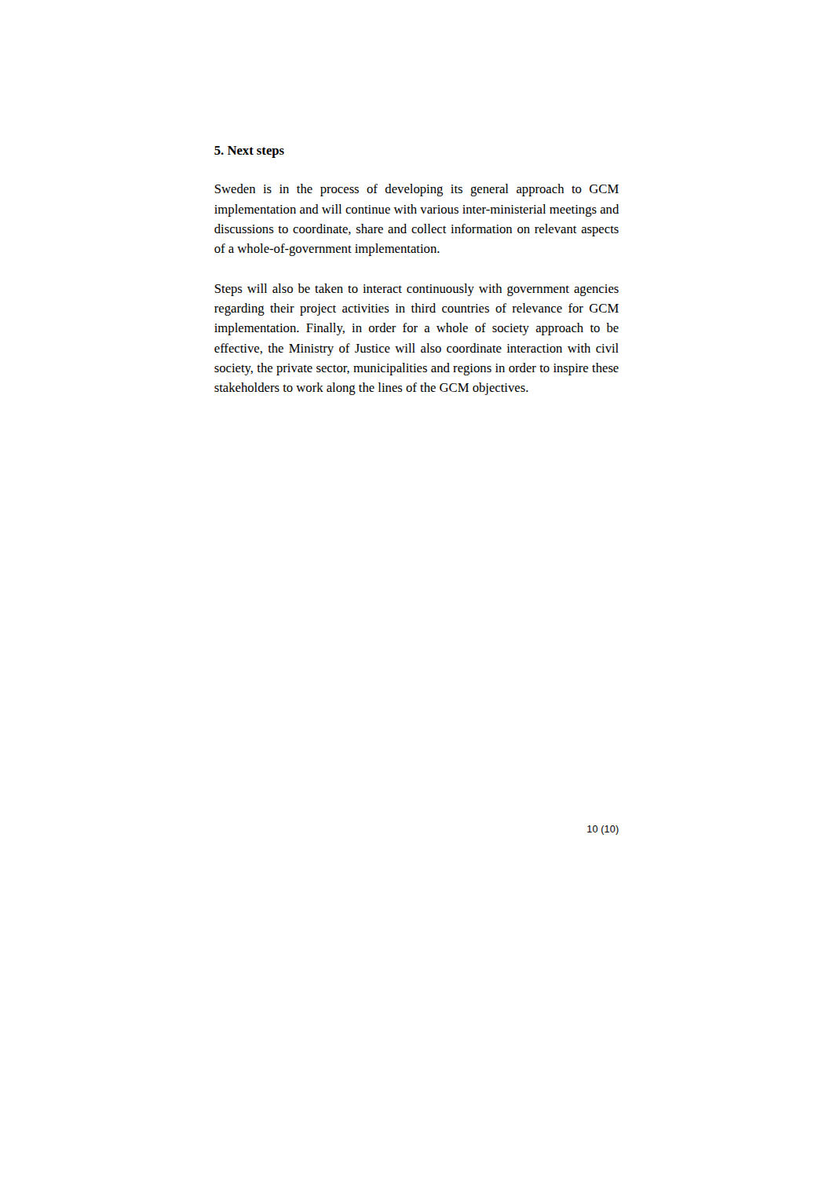5. Next steps
Sweden is in the process of developing its general approach to GCM implementation and will continue with various inter-ministerial meetings and discussions to coordinate, share and collect information on relevant aspects of a whole-of-government implementation.
Steps will also be taken to interact continuously with government agencies regarding their project activities in third countries of relevance for GCM implementation. Finally, in order for a whole of society approach to be effective, the Ministry of Justice will also coordinate interaction with civil society, the private sector, municipalities and regions in order to inspire these stakeholders to work along the lines of the GCM objectives.
10 (10)